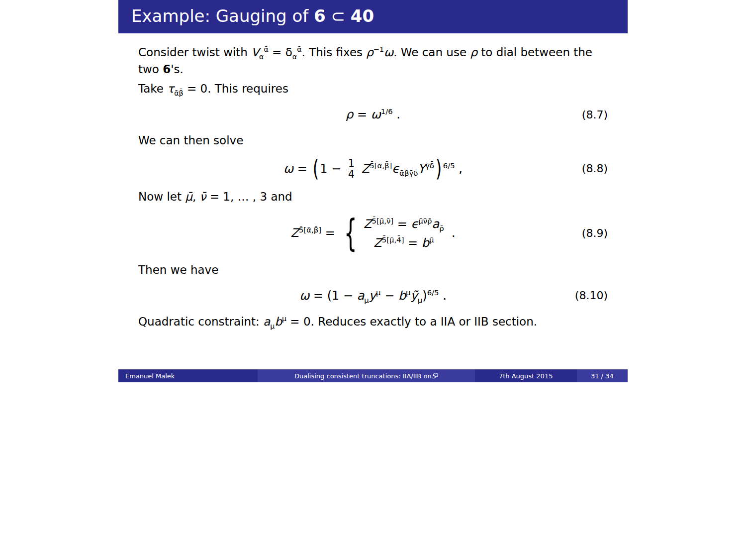Example: Gauging of 6 ⊂ 40
Consider twist with Vαᾱ = δαᾱ. This fixes ρ−1ω. We can use ρ to dial between the two 6's.
Take τᾱβ̄ = 0. This requires
ρ = ω1/6 . (8.7)
We can then solve
ω = (1 − 14 Z5̄[ᾱ,β̄]ϵᾱβ̄γ̄δ̄Yγ̄δ̄)6/5 , (8.8)
Now let μ̄, ν̄ = 1, … , 3 and
Z5̄[ᾱ,β̄] = {
Z5̄[μ̄,ν̄] = ϵμ̄ν̄ρ̄aρ̄
Z5̄[μ̄,4̄] = bμ̄
. (8.9)
Then we have
ω = (1 − aμyμ − bμỹμ)6/5 . (8.10)
Quadratic constraint: aμbμ = 0. Reduces exactly to a IIA or IIB section.
Emanuel Malek
Dualising consistent truncations: IIA/IIB on S3
7th August 2015
31 / 34